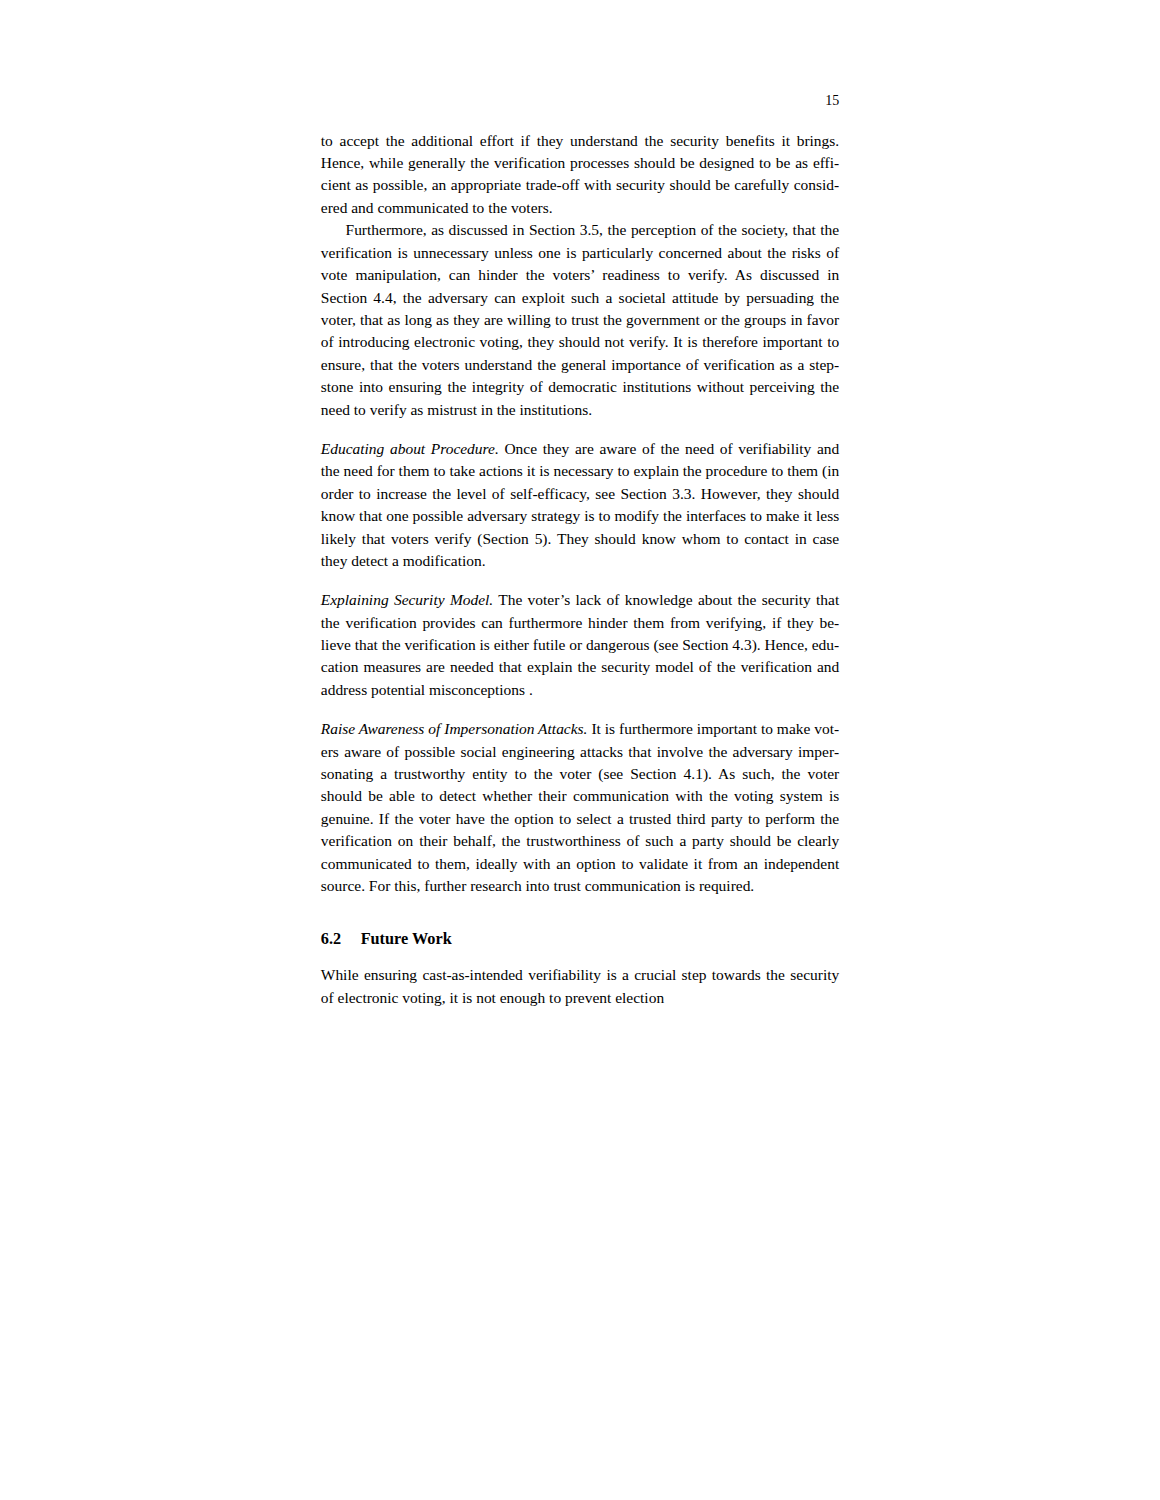15
to accept the additional effort if they understand the security benefits it brings. Hence, while generally the verification processes should be designed to be as efficient as possible, an appropriate trade-off with security should be carefully considered and communicated to the voters.
Furthermore, as discussed in Section 3.5, the perception of the society, that the verification is unnecessary unless one is particularly concerned about the risks of vote manipulation, can hinder the voters’ readiness to verify. As discussed in Section 4.4, the adversary can exploit such a societal attitude by persuading the voter, that as long as they are willing to trust the government or the groups in favor of introducing electronic voting, they should not verify. It is therefore important to ensure, that the voters understand the general importance of verification as a stepstone into ensuring the integrity of democratic institutions without perceiving the need to verify as mistrust in the institutions.
Educating about Procedure. Once they are aware of the need of verifiability and the need for them to take actions it is necessary to explain the procedure to them (in order to increase the level of self-efficacy, see Section 3.3. However, they should know that one possible adversary strategy is to modify the interfaces to make it less likely that voters verify (Section 5). They should know whom to contact in case they detect a modification.
Explaining Security Model. The voter’s lack of knowledge about the security that the verification provides can furthermore hinder them from verifying, if they believe that the verification is either futile or dangerous (see Section 4.3). Hence, education measures are needed that explain the security model of the verification and address potential misconceptions .
Raise Awareness of Impersonation Attacks. It is furthermore important to make voters aware of possible social engineering attacks that involve the adversary impersonating a trustworthy entity to the voter (see Section 4.1). As such, the voter should be able to detect whether their communication with the voting system is genuine. If the voter have the option to select a trusted third party to perform the verification on their behalf, the trustworthiness of such a party should be clearly communicated to them, ideally with an option to validate it from an independent source. For this, further research into trust communication is required.
6.2 Future Work
While ensuring cast-as-intended verifiability is a crucial step towards the security of electronic voting, it is not enough to prevent election